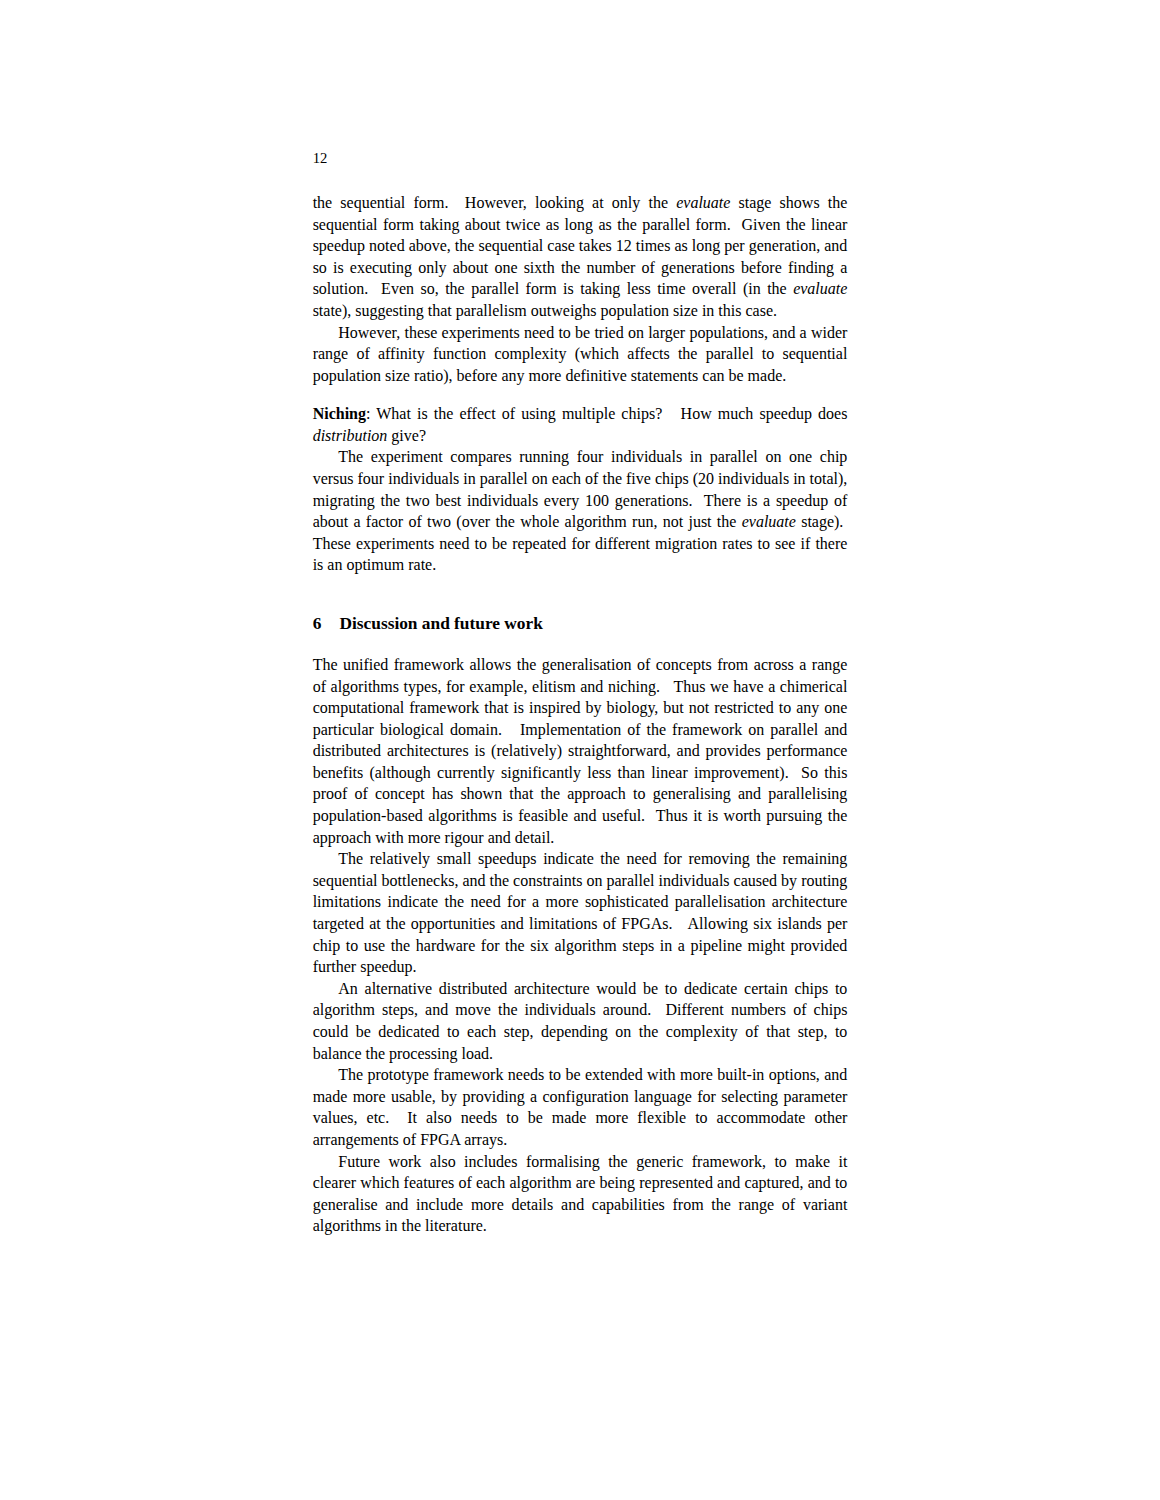12
the sequential form. However, looking at only the evaluate stage shows the sequential form taking about twice as long as the parallel form. Given the linear speedup noted above, the sequential case takes 12 times as long per generation, and so is executing only about one sixth the number of generations before finding a solution. Even so, the parallel form is taking less time overall (in the evaluate state), suggesting that parallelism outweighs population size in this case.
However, these experiments need to be tried on larger populations, and a wider range of affinity function complexity (which affects the parallel to sequential population size ratio), before any more definitive statements can be made.
Niching: What is the effect of using multiple chips? How much speedup does distribution give?
The experiment compares running four individuals in parallel on one chip versus four individuals in parallel on each of the five chips (20 individuals in total), migrating the two best individuals every 100 generations. There is a speedup of about a factor of two (over the whole algorithm run, not just the evaluate stage). These experiments need to be repeated for different migration rates to see if there is an optimum rate.
6 Discussion and future work
The unified framework allows the generalisation of concepts from across a range of algorithms types, for example, elitism and niching. Thus we have a chimerical computational framework that is inspired by biology, but not restricted to any one particular biological domain. Implementation of the framework on parallel and distributed architectures is (relatively) straightforward, and provides performance benefits (although currently significantly less than linear improvement). So this proof of concept has shown that the approach to generalising and parallelising population-based algorithms is feasible and useful. Thus it is worth pursuing the approach with more rigour and detail.
The relatively small speedups indicate the need for removing the remaining sequential bottlenecks, and the constraints on parallel individuals caused by routing limitations indicate the need for a more sophisticated parallelisation architecture targeted at the opportunities and limitations of FPGAs. Allowing six islands per chip to use the hardware for the six algorithm steps in a pipeline might provided further speedup.
An alternative distributed architecture would be to dedicate certain chips to algorithm steps, and move the individuals around. Different numbers of chips could be dedicated to each step, depending on the complexity of that step, to balance the processing load.
The prototype framework needs to be extended with more built-in options, and made more usable, by providing a configuration language for selecting parameter values, etc. It also needs to be made more flexible to accommodate other arrangements of FPGA arrays.
Future work also includes formalising the generic framework, to make it clearer which features of each algorithm are being represented and captured, and to generalise and include more details and capabilities from the range of variant algorithms in the literature.